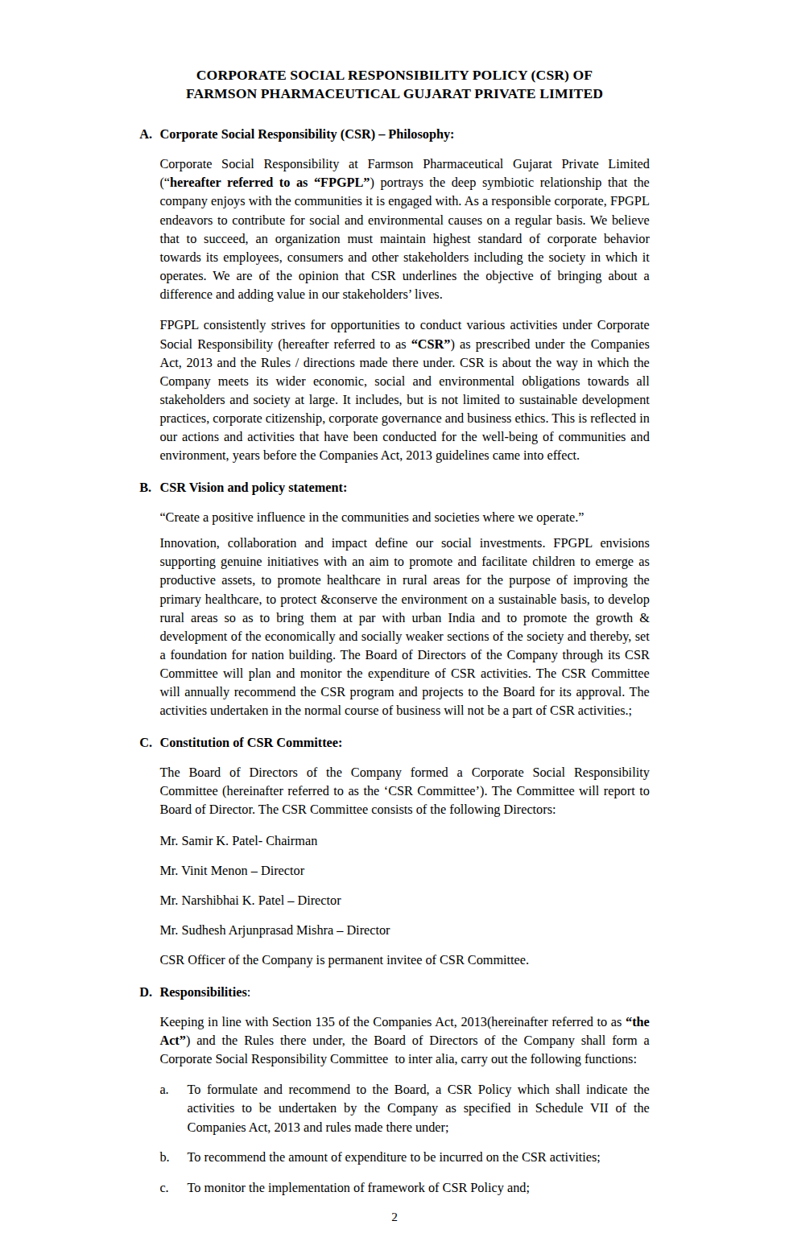CORPORATE SOCIAL RESPONSIBILITY POLICY (CSR) OF
FARMSON PHARMACEUTICAL GUJARAT PRIVATE LIMITED
A. Corporate Social Responsibility (CSR) – Philosophy:
Corporate Social Responsibility at Farmson Pharmaceutical Gujarat Private Limited (“hereafter referred to as “FPGPL”) portrays the deep symbiotic relationship that the company enjoys with the communities it is engaged with. As a responsible corporate, FPGPL endeavors to contribute for social and environmental causes on a regular basis. We believe that to succeed, an organization must maintain highest standard of corporate behavior towards its employees, consumers and other stakeholders including the society in which it operates. We are of the opinion that CSR underlines the objective of bringing about a difference and adding value in our stakeholders’ lives.
FPGPL consistently strives for opportunities to conduct various activities under Corporate Social Responsibility (hereafter referred to as “CSR”) as prescribed under the Companies Act, 2013 and the Rules / directions made there under. CSR is about the way in which the Company meets its wider economic, social and environmental obligations towards all stakeholders and society at large. It includes, but is not limited to sustainable development practices, corporate citizenship, corporate governance and business ethics. This is reflected in our actions and activities that have been conducted for the well-being of communities and environment, years before the Companies Act, 2013 guidelines came into effect.
B. CSR Vision and policy statement:
“Create a positive influence in the communities and societies where we operate.”
Innovation, collaboration and impact define our social investments. FPGPL envisions supporting genuine initiatives with an aim to promote and facilitate children to emerge as productive assets, to promote healthcare in rural areas for the purpose of improving the primary healthcare, to protect &conserve the environment on a sustainable basis, to develop rural areas so as to bring them at par with urban India and to promote the growth & development of the economically and socially weaker sections of the society and thereby, set a foundation for nation building. The Board of Directors of the Company through its CSR Committee will plan and monitor the expenditure of CSR activities. The CSR Committee will annually recommend the CSR program and projects to the Board for its approval. The activities undertaken in the normal course of business will not be a part of CSR activities.;
C. Constitution of CSR Committee:
The Board of Directors of the Company formed a Corporate Social Responsibility Committee (hereinafter referred to as the ‘CSR Committee’). The Committee will report to Board of Director. The CSR Committee consists of the following Directors:
Mr. Samir K. Patel- Chairman
Mr. Vinit Menon – Director
Mr. Narshibhai K. Patel – Director
Mr. Sudhesh Arjunprasad Mishra – Director
CSR Officer of the Company is permanent invitee of CSR Committee.
D. Responsibilities:
Keeping in line with Section 135 of the Companies Act, 2013(hereinafter referred to as “the Act”) and the Rules there under, the Board of Directors of the Company shall form a Corporate Social Responsibility Committee to inter alia, carry out the following functions:
a. To formulate and recommend to the Board, a CSR Policy which shall indicate the activities to be undertaken by the Company as specified in Schedule VII of the Companies Act, 2013 and rules made there under;
b. To recommend the amount of expenditure to be incurred on the CSR activities;
c. To monitor the implementation of framework of CSR Policy and;
2